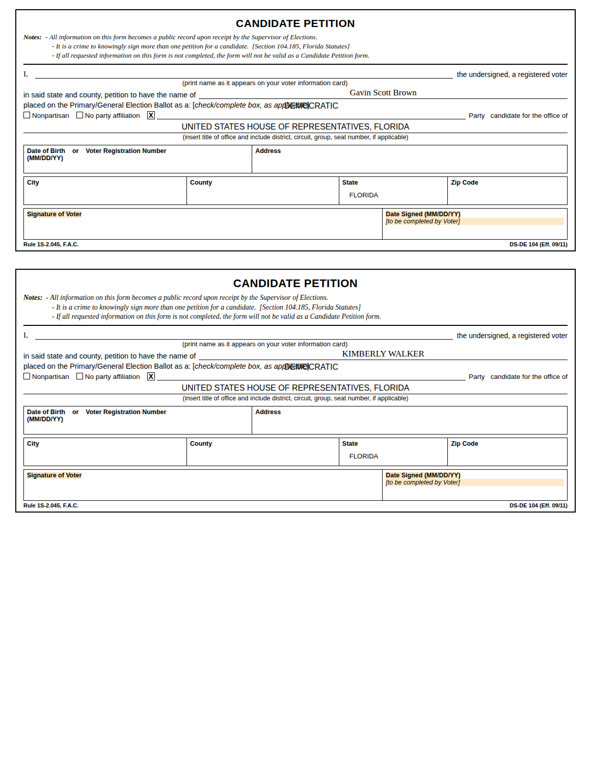CANDIDATE PETITION
Notes: - All information on this form becomes a public record upon receipt by the Supervisor of Elections.
- It is a crime to knowingly sign more than one petition for a candidate. [Section 104.185, Florida Statutes]
- If all requested information on this form is not completed, the form will not be valid as a Candidate Petition form.
I, the undersigned, a registered voter
(print name as it appears on your voter information card)
in said state and county, petition to have the name of Gavin Scott Brown
placed on the Primary/General Election Ballot as a: [check/complete box, as applicable]
Nonpartisan No party affiliation X DEMOCRATIC Party candidate for the office of
UNITED STATES HOUSE OF REPRESENTATIVES, FLORIDA
(insert title of office and include district, circuit, group, seat number, if applicable)
| Date of Birth or Voter Registration Number (MM/DD/YY) | Address |
| City | County | State FLORIDA | Zip Code |
| Signature of Voter | Date Signed (MM/DD/YY) [ to be completed by Voter ] |
Rule 1S-2.045, F.A.C. DS-DE 104 (Eff. 09/11)
CANDIDATE PETITION
Notes: - All information on this form becomes a public record upon receipt by the Supervisor of Elections.
- It is a crime to knowingly sign more than one petition for a candidate. [Section 104.185, Florida Statutes]
- If all requested information on this form is not completed, the form will not be valid as a Candidate Petition form.
I, the undersigned, a registered voter
(print name as it appears on your voter information card)
in said state and county, petition to have the name of KIMBERLY WALKER
placed on the Primary/General Election Ballot as a: [check/complete box, as applicable]
Nonpartisan No party affiliation X DEMOCRATIC Party candidate for the office of
UNITED STATES HOUSE OF REPRESENTATIVES, FLORIDA
(insert title of office and include district, circuit, group, seat number, if applicable)
| Date of Birth or Voter Registration Number (MM/DD/YY) | Address |
| City | County | State FLORIDA | Zip Code |
| Signature of Voter | Date Signed (MM/DD/YY) [ to be completed by Voter ] |
Rule 1S-2.045, F.A.C. DS-DE 104 (Eff. 09/11)